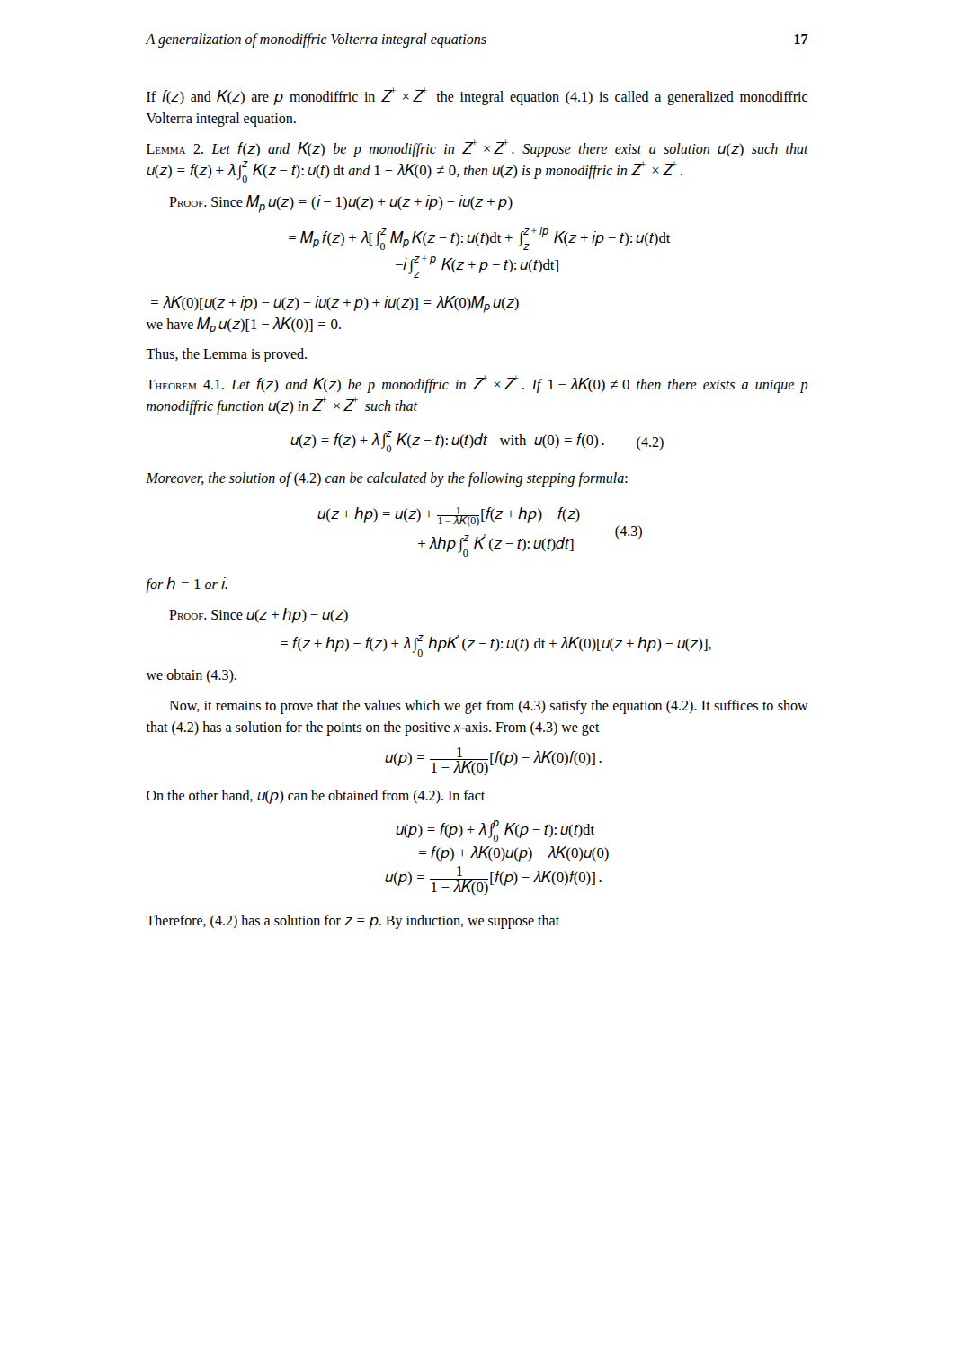A generalization of monodiffric Volterra integral equations 17
If f(z) and K(z) are p monodiffric in Z+×Z+ the integral equation (4.1) is called a generalized monodiffric Volterra integral equation.
Lemma 2. Let f(z) and K(z) be p monodiffric in Z+×Z+. Suppose there exist a solution u(z) such that u(z)=f(z)+λ∫0zK(z−t):u(t)dt and 1−λK(0)≠0, then u(z) is p monodiffric in Z+×Z+.
Proof. Since Mpu(z)=(i−1)u(z)+u(z+ip)−iu(z+p)
=Mpf(z)+λ [ ∫0zMpK(z−t):u(t)dt + ∫zz+ipK(z+ip−t):u(t)dt −i∫zz+pK(z+p−t):u(t)dt]
=λK(0)[u(z+ip)−u(z)−iu(z+p)+iu(z)]=λK(0)Mpu(z)
we have Mpu(z)[1−λK(0)]=0.
Thus, the Lemma is proved.
Theorem 4.1. Let f(z) and K(z) be p monodiffric in Z+×Z+. If 1−λK(0)≠0 then there exists a unique p monodiffric function u(z) in Z+×Z+ such that
u(z)=f(z)+λ∫0zK(z−t):u(t)dt with u(0)=f(0).
(4.2)
Moreover, the solution of (4.2) can be calculated by the following stepping formula:
u(z+hp)=u(z)+ 11−λK(0) [f(z+hp)−f(z) +λhp∫0zK′(z−t):u(t)dt]
(4.3)
for h=1 or i.
Proof. Since u(z+hp)−u(z)
=f(z+hp)−f(z)+λ∫0zhpK′(z−t):u(t)dt+λK(0)[u(z+hp)−u(z)],
we obtain (4.3).
Now, it remains to prove that the values which we get from (4.3) satisfy the equation (4.2). It suffices to show that (4.2) has a solution for the points on the positive x-axis. From (4.3) we get
u(p)=11−λK(0)[f(p)−λK(0)f(0)].
On the other hand, u(p) can be obtained from (4.2). In fact
u(p)=f(p)+λ∫0pK(p−t):u(t)dt =f(p)+λK(0)u(p)−λK(0)u(0) u(p)=11−λK(0)[f(p)−λK(0)f(0)].
Therefore, (4.2) has a solution for z=p. By induction, we suppose that